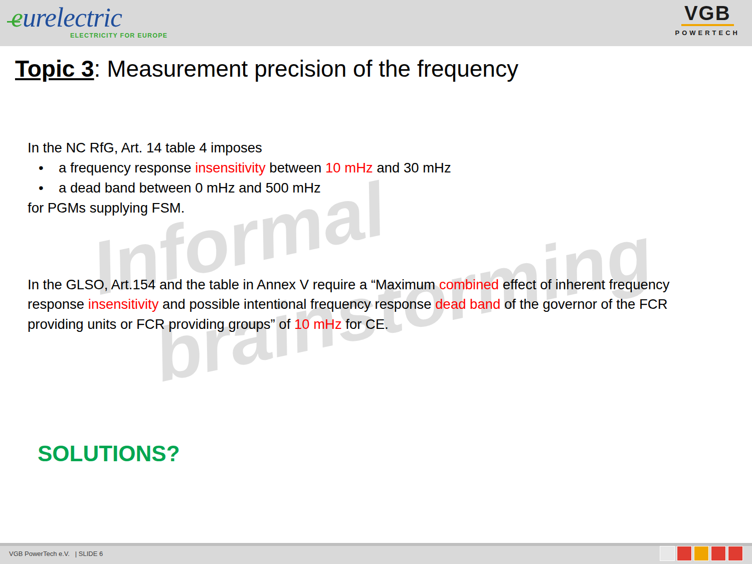eurelectric
ELECTRICITY FOR EUROPE
VGB
POWERTECH
Topic 3: Measurement precision of the frequency
Informal brainstorming
In the NC RfG, Art. 14 table 4 imposes
a frequency response insensitivity between 10 mHz and 30 mHz
a dead band between 0 mHz and 500 mHz
for PGMs supplying FSM.
In the GLSO, Art.154 and the table in Annex V require a “Maximum combined effect of inherent frequency response insensitivity and possible intentional frequency response dead band of the governor of the FCR providing units or FCR providing groups” of 10 mHz for CE.
SOLUTIONS?
VGB PowerTech e.V. | SLIDE 6